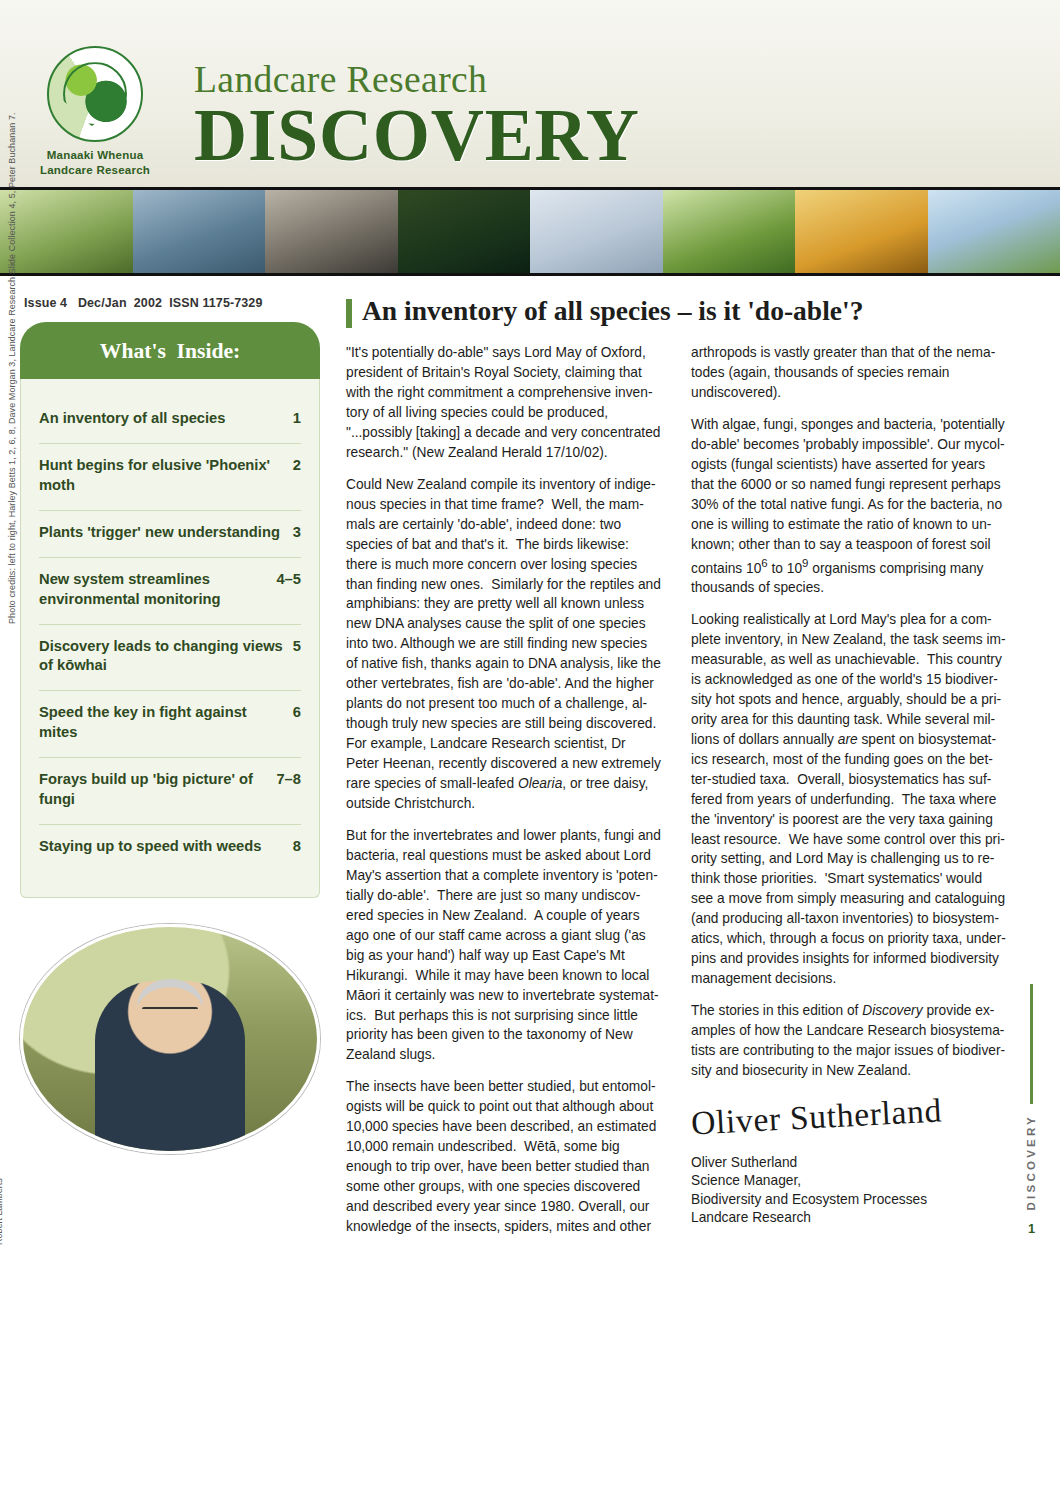Manaaki Whenua Landcare Research
Landcare Research
DISCOVERY
Issue 4 Dec/Jan 2002 ISSN 1175-7329
What's Inside:
An inventory of all species 1
Hunt begins for elusive 'Phoenix' moth 2
Plants 'trigger' new understanding 3
New system streamlines environmental monitoring 4–5
Discovery leads to changing views of kōwhai 5
Speed the key in fight against mites 6
Forays build up 'big picture' of fungi 7–8
Staying up to speed with weeds 8
Photo credits: left to right, Harley Betts 1, 2, 6, 8, Dave Morgan 3, Landcare Research Slide Collection 4, 5, Peter Buchanan 7.
Robert Lamberts
An inventory of all species – is it 'do-able'?
"It's potentially do-able" says Lord May of Oxford, president of Britain's Royal Society, claiming that with the right commitment a comprehensive inventory of all living species could be produced, "...possibly [taking] a decade and very concentrated research." (New Zealand Herald 17/10/02).
Could New Zealand compile its inventory of indigenous species in that time frame? Well, the mammals are certainly 'do-able', indeed done: two species of bat and that's it. The birds likewise: there is much more concern over losing species than finding new ones. Similarly for the reptiles and amphibians: they are pretty well all known unless new DNA analyses cause the split of one species into two. Although we are still finding new species of native fish, thanks again to DNA analysis, like the other vertebrates, fish are 'do-able'. And the higher plants do not present too much of a challenge, although truly new species are still being discovered. For example, Landcare Research scientist, Dr Peter Heenan, recently discovered a new extremely rare species of small-leafed Olearia, or tree daisy, outside Christchurch.
But for the invertebrates and lower plants, fungi and bacteria, real questions must be asked about Lord May's assertion that a complete inventory is 'potentially do-able'. There are just so many undiscovered species in New Zealand. A couple of years ago one of our staff came across a giant slug ('as big as your hand') half way up East Cape's Mt Hikurangi. While it may have been known to local Māori it certainly was new to invertebrate systematics. But perhaps this is not surprising since little priority has been given to the taxonomy of New Zealand slugs.
The insects have been better studied, but entomologists will be quick to point out that although about 10,000 species have been described, an estimated 10,000 remain undescribed. Wētā, some big enough to trip over, have been better studied than some other groups, with one species discovered and described every year since 1980. Overall, our knowledge of the insects, spiders, mites and other arthropods is vastly greater than that of the nematodes (again, thousands of species remain undiscovered).
With algae, fungi, sponges and bacteria, 'potentially do-able' becomes 'probably impossible'. Our mycologists (fungal scientists) have asserted for years that the 6000 or so named fungi represent perhaps 30% of the total native fungi. As for the bacteria, no one is willing to estimate the ratio of known to unknown; other than to say a teaspoon of forest soil contains 106 to 109 organisms comprising many thousands of species.
Looking realistically at Lord May's plea for a complete inventory, in New Zealand, the task seems immeasurable, as well as unachievable. This country is acknowledged as one of the world's 15 biodiversity hot spots and hence, arguably, should be a priority area for this daunting task. While several millions of dollars annually are spent on biosystematics research, most of the funding goes on the better-studied taxa. Overall, biosystematics has suffered from years of underfunding. The taxa where the 'inventory' is poorest are the very taxa gaining least resource. We have some control over this priority setting, and Lord May is challenging us to rethink those priorities. 'Smart systematics' would see a move from simply measuring and cataloguing (and producing all-taxon inventories) to biosystematics, which, through a focus on priority taxa, underpins and provides insights for informed biodiversity management decisions.
The stories in this edition of Discovery provide examples of how the Landcare Research biosystematists are contributing to the major issues of biodiversity and biosecurity in New Zealand.
Oliver Sutherland
Oliver Sutherland
Science Manager,
Biodiversity and Ecosystem Processes
Landcare Research
DISCOVERY
1